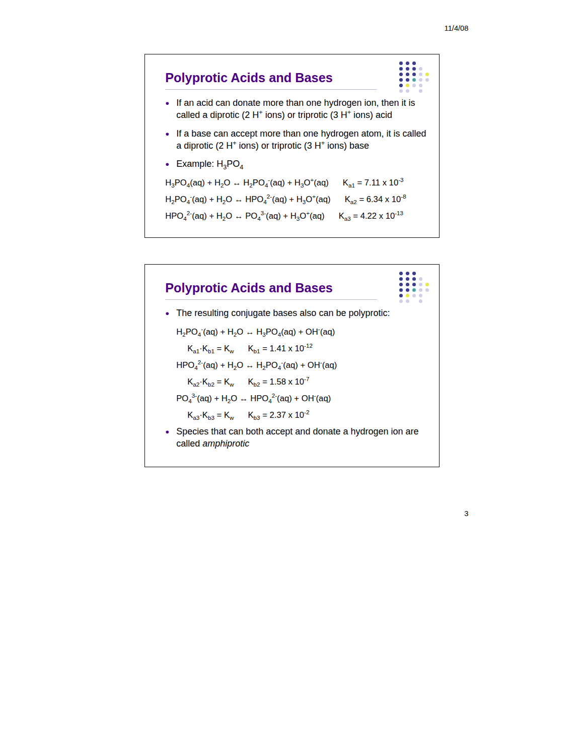11/4/08
Polyprotic Acids and Bases
If an acid can donate more than one hydrogen ion, then it is called a diprotic (2 H+ ions) or triprotic (3 H+ ions) acid
If a base can accept more than one hydrogen atom, it is called a diprotic (2 H+ ions) or triprotic (3 H+ ions) base
Example: H3PO4
H3PO4(aq) + H2O ↔ H2PO4-(aq) + H3O+(aq)Ka1 = 7.11 x 10-3
H2PO4-(aq) + H2O ↔ HPO42-(aq) + H3O+(aq)Ka2 = 6.34 x 10-8
HPO42-(aq) + H2O ↔ PO43-(aq) + H3O+(aq)Ka3 = 4.22 x 10-13
Polyprotic Acids and Bases
The resulting conjugate bases also can be polyprotic:
H2PO4-(aq) + H2O ↔ H3PO4(aq) + OH-(aq)
Ka1·Kb1 = KwKb1 = 1.41 x 10-12
HPO42-(aq) + H2O ↔ H2PO4-(aq) + OH-(aq)
Ka2·Kb2 = KwKb2 = 1.58 x 10-7
PO43-(aq) + H2O ↔ HPO42-(aq) + OH-(aq)
Ka3·Kb3 = KwKb3 = 2.37 x 10-2
Species that can both accept and donate a hydrogen ion are called amphiprotic
3